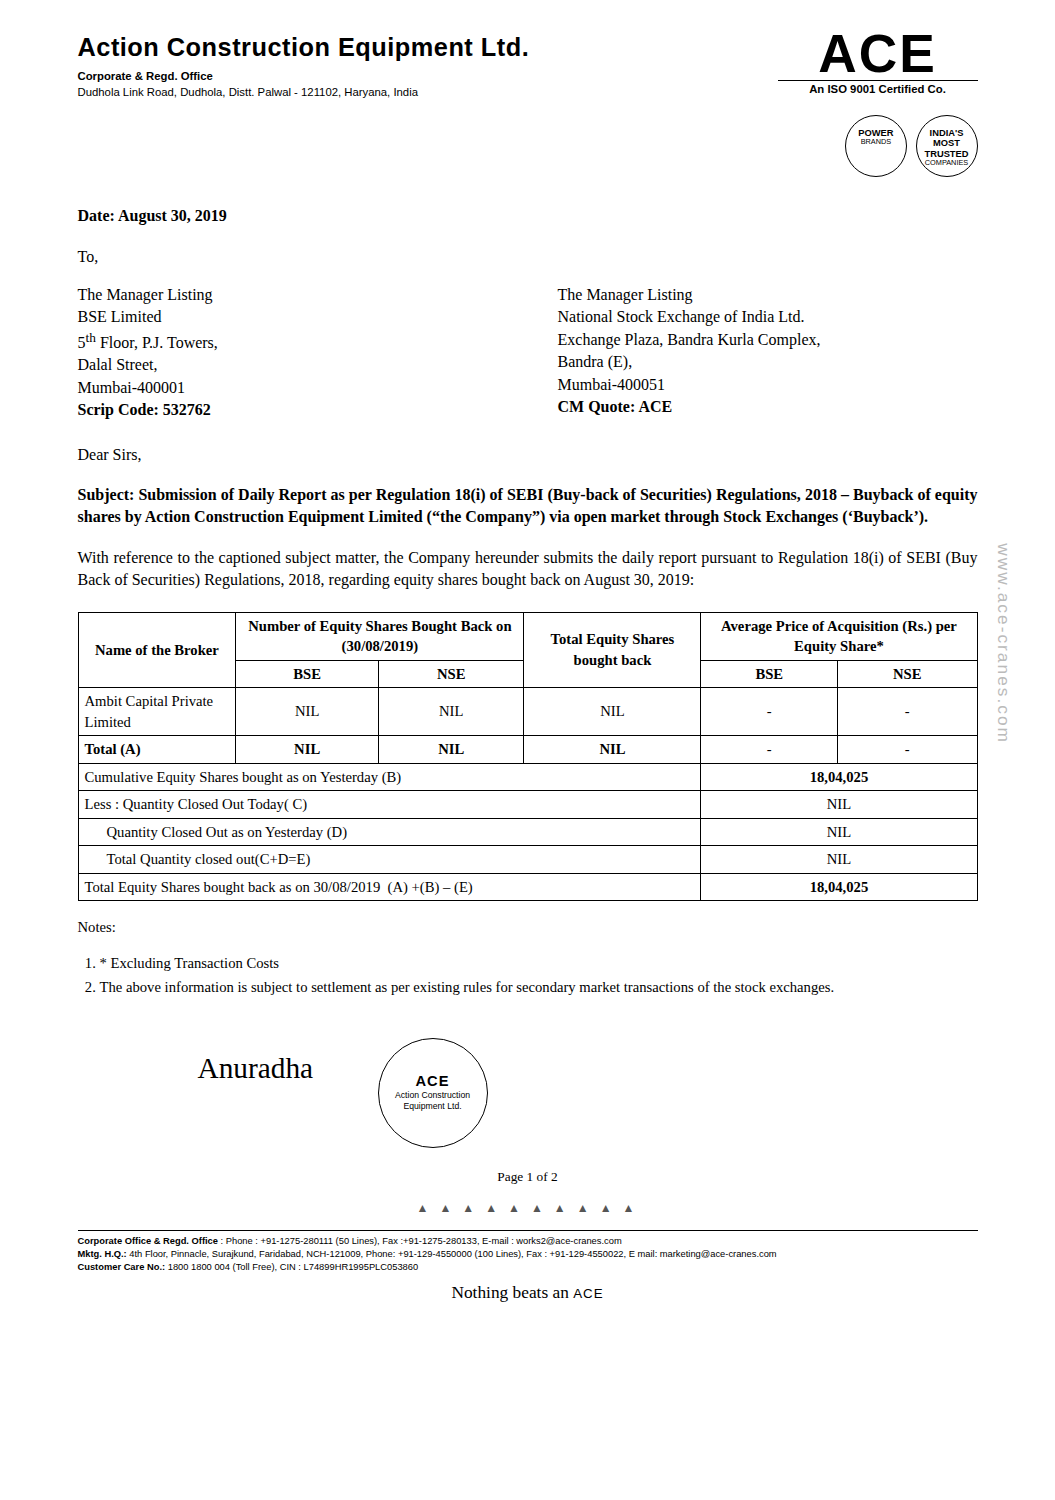www.ace-cranes.com
Action Construction Equipment Ltd.
Corporate & Regd. Office
Dudhola Link Road, Dudhola, Distt. Palwal - 121102, Haryana, India
ACE
An ISO 9001 Certified Co.
POWERBRANDS INDIA'S MOST TRUSTEDCOMPANIES
Date: August 30, 2019
To,
The Manager Listing
BSE Limited
5th Floor, P.J. Towers,
Dalal Street,
Mumbai-400001
Scrip Code: 532762
The Manager Listing
National Stock Exchange of India Ltd.
Exchange Plaza, Bandra Kurla Complex,
Bandra (E),
Mumbai-400051
CM Quote: ACE
Dear Sirs,
Subject: Submission of Daily Report as per Regulation 18(i) of SEBI (Buy-back of Securities) Regulations, 2018 – Buyback of equity shares by Action Construction Equipment Limited (“the Company”) via open market through Stock Exchanges (‘Buyback’).
With reference to the captioned subject matter, the Company hereunder submits the daily report pursuant to Regulation 18(i) of SEBI (Buy Back of Securities) Regulations, 2018, regarding equity shares bought back on August 30, 2019:
| Name of the Broker | Number of Equity Shares Bought Back on (30/08/2019) | Total Equity Shares bought back | Average Price of Acquisition (Rs.) per Equity Share* |
| --- | --- | --- | --- |
| BSE | NSE | BSE | NSE |
| Ambit Capital Private Limited | NIL | NIL | NIL | - | - |
| Total (A) | NIL | NIL | NIL | - | - |
| Cumulative Equity Shares bought as on Yesterday (B) | 18,04,025 |
| Less : Quantity Closed Out Today( C) | NIL |
| Quantity Closed Out as on Yesterday (D) | NIL |
| Total Quantity closed out(C+D=E) | NIL |
| Total Equity Shares bought back as on 30/08/2019 (A) +(B) – (E) | 18,04,025 |
Notes:
* Excluding Transaction Costs
The above information is subject to settlement as per existing rules for secondary market transactions of the stock exchanges.
Anuradha
ACE
Action Construction
Equipment Ltd.
Page 1 of 2
▲ ▲ ▲ ▲ ▲ ▲ ▲ ▲ ▲ ▲
Corporate Office & Regd. Office : Phone : +91-1275-280111 (50 Lines), Fax :+91-1275-280133, E-mail : works2@ace-cranes.com
Mktg. H.Q.: 4th Floor, Pinnacle, Surajkund, Faridabad, NCH-121009, Phone: +91-129-4550000 (100 Lines), Fax : +91-129-4550022, E mail: marketing@ace-cranes.com
Customer Care No.: 1800 1800 004 (Toll Free), CIN : L74899HR1995PLC053860
Nothing beats an ACE